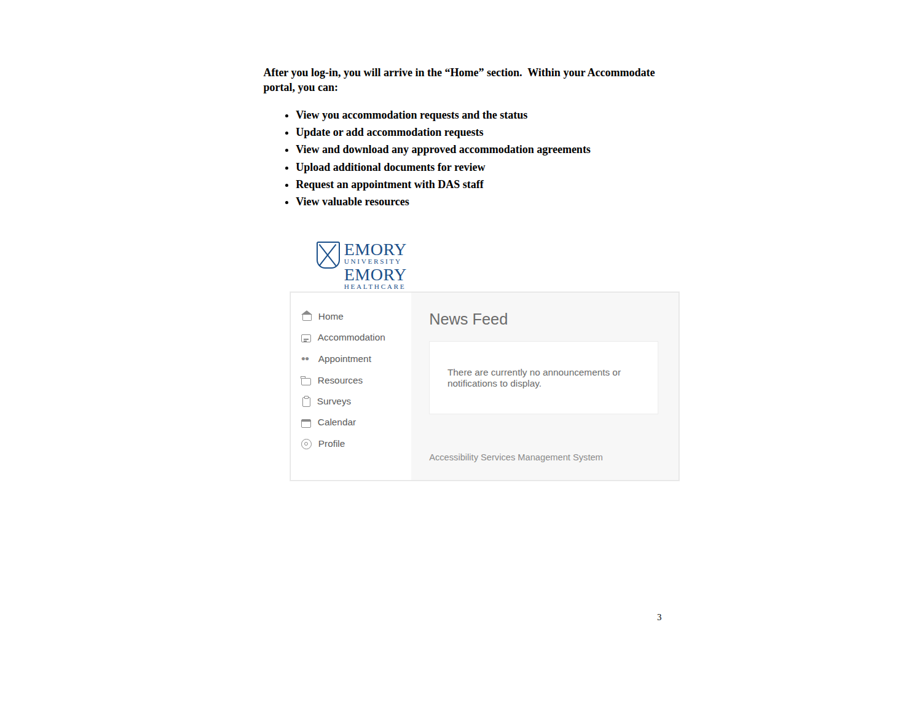After you log-in, you will arrive in the “Home” section. Within your Accommodate portal, you can:
View you accommodation requests and the status
Update or add accommodation requests
View and download any approved accommodation agreements
Upload additional documents for review
Request an appointment with DAS staff
View valuable resources
EMORY
UNIVERSITY
EMORY
HEALTHCARE
Home
Accommodation
●●Appointment
Resources
Surveys
Calendar
Profile
News Feed
There are currently no announcements or notifications to display.
Accessibility Services Management System
3